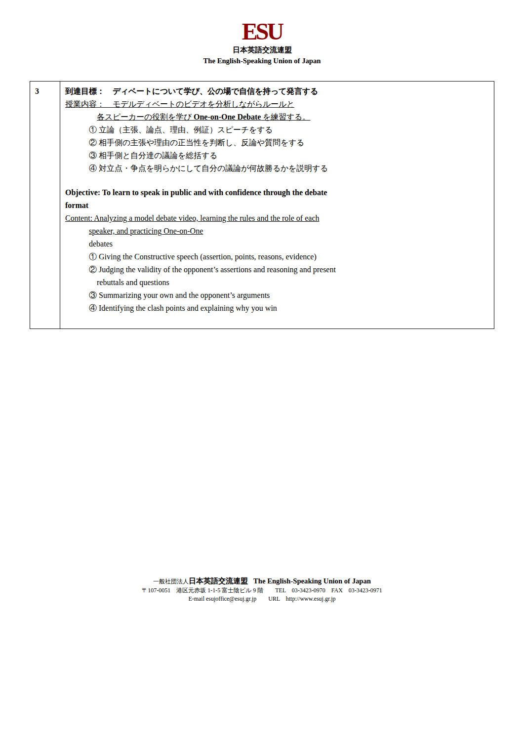ESU
日本英語交流連盟
The English-Speaking Union of Japan
| 3 | 到達目標： ディベートについて学び、公の場で自信を持って発言する 授業内容： モデルディベートのビデオを分析しながらルールと 各スピーカーの役割を学び One-on-One Debate を練習する。 ① 立論（主張、論点、理由、例証）スピーチをする ② 相手側の主張や理由の正当性を判断し、反論や質問をする ③ 相手側と自分達の議論を総括する ④ 対立点・争点を明らかにして自分の議論が何故勝るかを説明する Objective: To learn to speak in public and with confidence through the debate format Content: Analyzing a model debate video, learning the rules and the role of each speaker, and practicing One-on-One debates ① Giving the Constructive speech (assertion, points, reasons, evidence) ② Judging the validity of the opponent’s assertions and reasoning and present rebuttals and questions ③ Summarizing your own and the opponent’s arguments ④ Identifying the clash points and explaining why you win |
一般社団法人 日本英語交流連盟 The English-Speaking Union of Japan
〒107-0051　港区元赤坂 1-1-5 富士陰ビル 9 階　　TEL　03-3423-0970　FAX　03-3423-0971
E-mail esujoffice@esuj.gr.jp　　URL　http://www.esuj.gr.jp